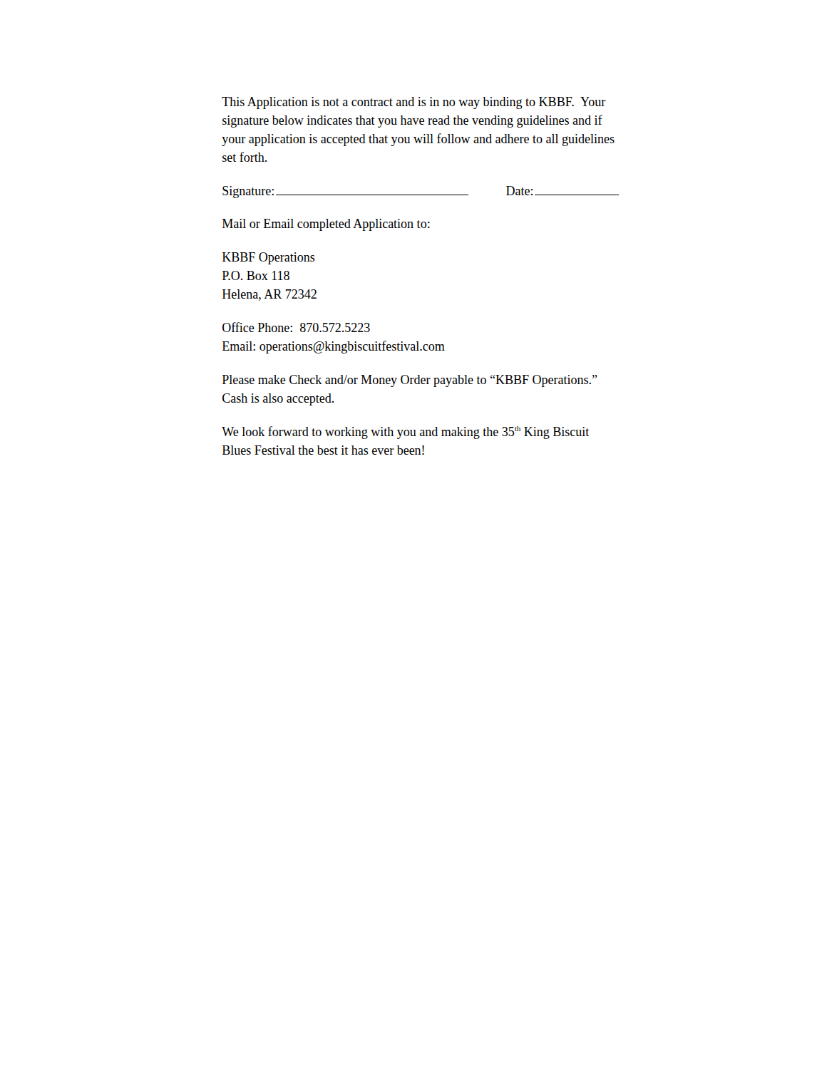This Application is not a contract and is in no way binding to KBBF. Your signature below indicates that you have read the vending guidelines and if your application is accepted that you will follow and adhere to all guidelines set forth.
Signature: Date:
Mail or Email completed Application to:
KBBF Operations
P.O. Box 118
Helena, AR 72342
Office Phone: 870.572.5223
Email: operations@kingbiscuitfestival.com
Please make Check and/or Money Order payable to “KBBF Operations.” Cash is also accepted.
We look forward to working with you and making the 35th King Biscuit Blues Festival the best it has ever been!